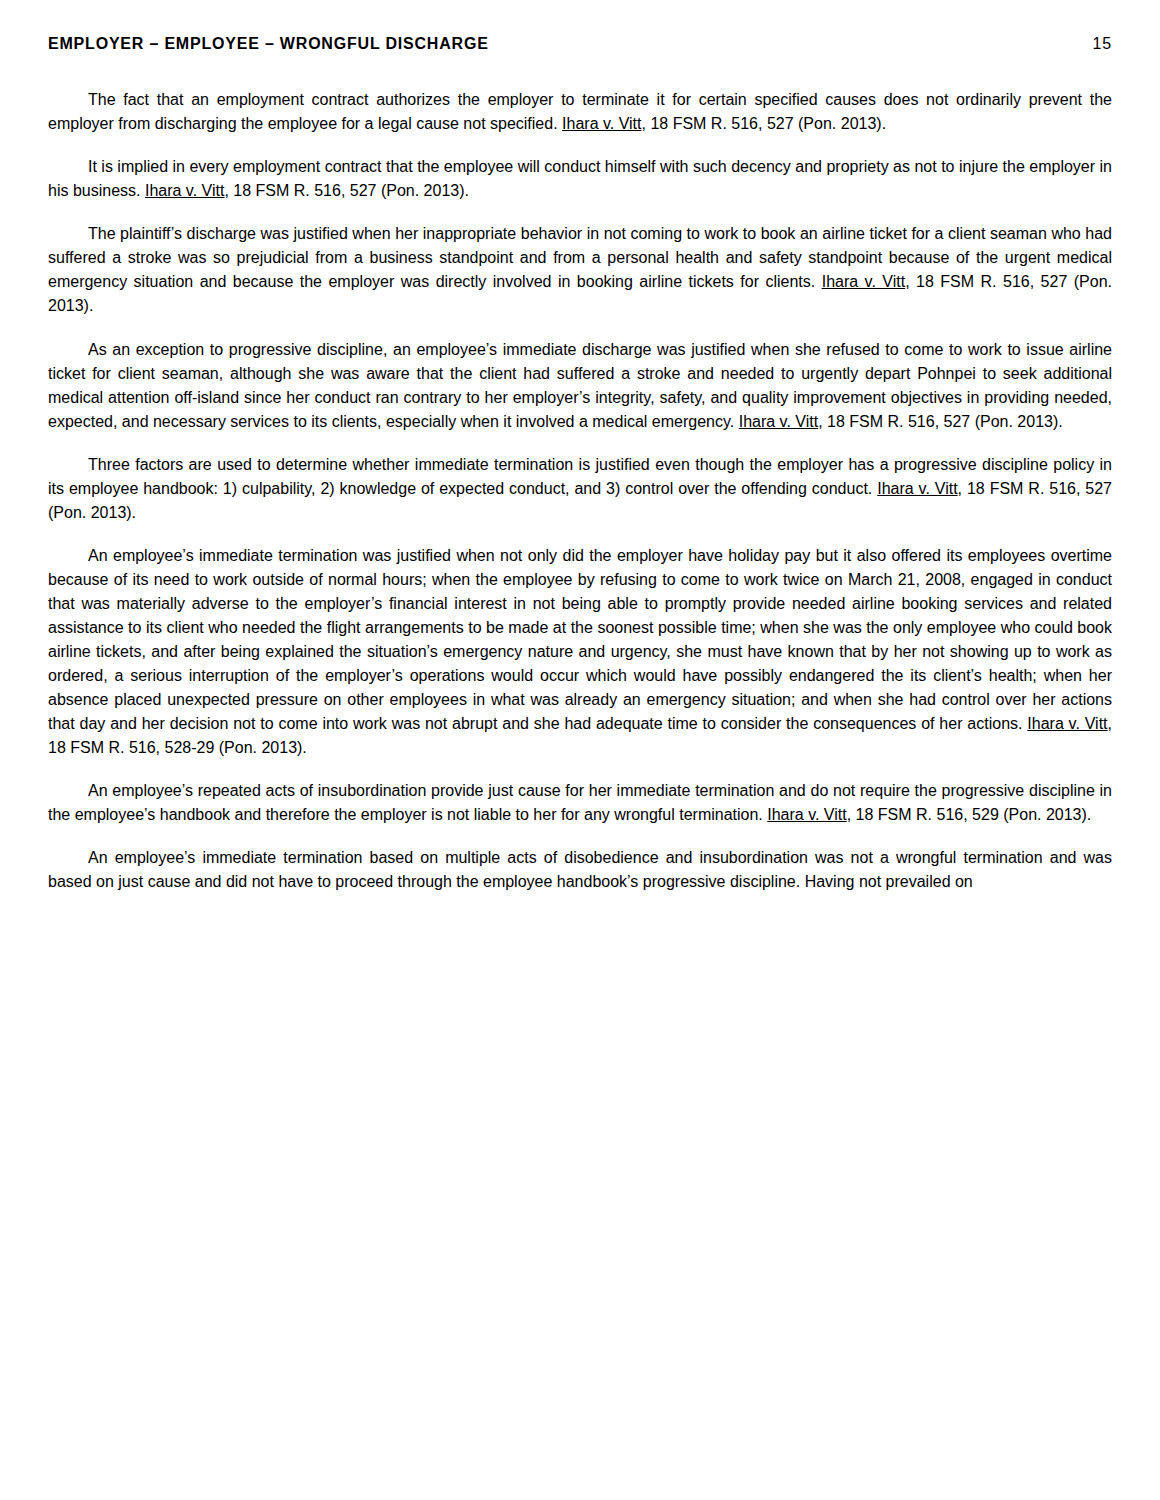Employer – Employee – Wrongful Discharge 15
The fact that an employment contract authorizes the employer to terminate it for certain specified causes does not ordinarily prevent the employer from discharging the employee for a legal cause not specified. Ihara v. Vitt, 18 FSM R. 516, 527 (Pon. 2013).
It is implied in every employment contract that the employee will conduct himself with such decency and propriety as not to injure the employer in his business. Ihara v. Vitt, 18 FSM R. 516, 527 (Pon. 2013).
The plaintiff’s discharge was justified when her inappropriate behavior in not coming to work to book an airline ticket for a client seaman who had suffered a stroke was so prejudicial from a business standpoint and from a personal health and safety standpoint because of the urgent medical emergency situation and because the employer was directly involved in booking airline tickets for clients. Ihara v. Vitt, 18 FSM R. 516, 527 (Pon. 2013).
As an exception to progressive discipline, an employee’s immediate discharge was justified when she refused to come to work to issue airline ticket for client seaman, although she was aware that the client had suffered a stroke and needed to urgently depart Pohnpei to seek additional medical attention off-island since her conduct ran contrary to her employer’s integrity, safety, and quality improvement objectives in providing needed, expected, and necessary services to its clients, especially when it involved a medical emergency. Ihara v. Vitt, 18 FSM R. 516, 527 (Pon. 2013).
Three factors are used to determine whether immediate termination is justified even though the employer has a progressive discipline policy in its employee handbook: 1) culpability, 2) knowledge of expected conduct, and 3) control over the offending conduct. Ihara v. Vitt, 18 FSM R. 516, 527 (Pon. 2013).
An employee’s immediate termination was justified when not only did the employer have holiday pay but it also offered its employees overtime because of its need to work outside of normal hours; when the employee by refusing to come to work twice on March 21, 2008, engaged in conduct that was materially adverse to the employer’s financial interest in not being able to promptly provide needed airline booking services and related assistance to its client who needed the flight arrangements to be made at the soonest possible time; when she was the only employee who could book airline tickets, and after being explained the situation’s emergency nature and urgency, she must have known that by her not showing up to work as ordered, a serious interruption of the employer’s operations would occur which would have possibly endangered the its client’s health; when her absence placed unexpected pressure on other employees in what was already an emergency situation; and when she had control over her actions that day and her decision not to come into work was not abrupt and she had adequate time to consider the consequences of her actions. Ihara v. Vitt, 18 FSM R. 516, 528-29 (Pon. 2013).
An employee’s repeated acts of insubordination provide just cause for her immediate termination and do not require the progressive discipline in the employee’s handbook and therefore the employer is not liable to her for any wrongful termination. Ihara v. Vitt, 18 FSM R. 516, 529 (Pon. 2013).
An employee’s immediate termination based on multiple acts of disobedience and insubordination was not a wrongful termination and was based on just cause and did not have to proceed through the employee handbook’s progressive discipline. Having not prevailed on